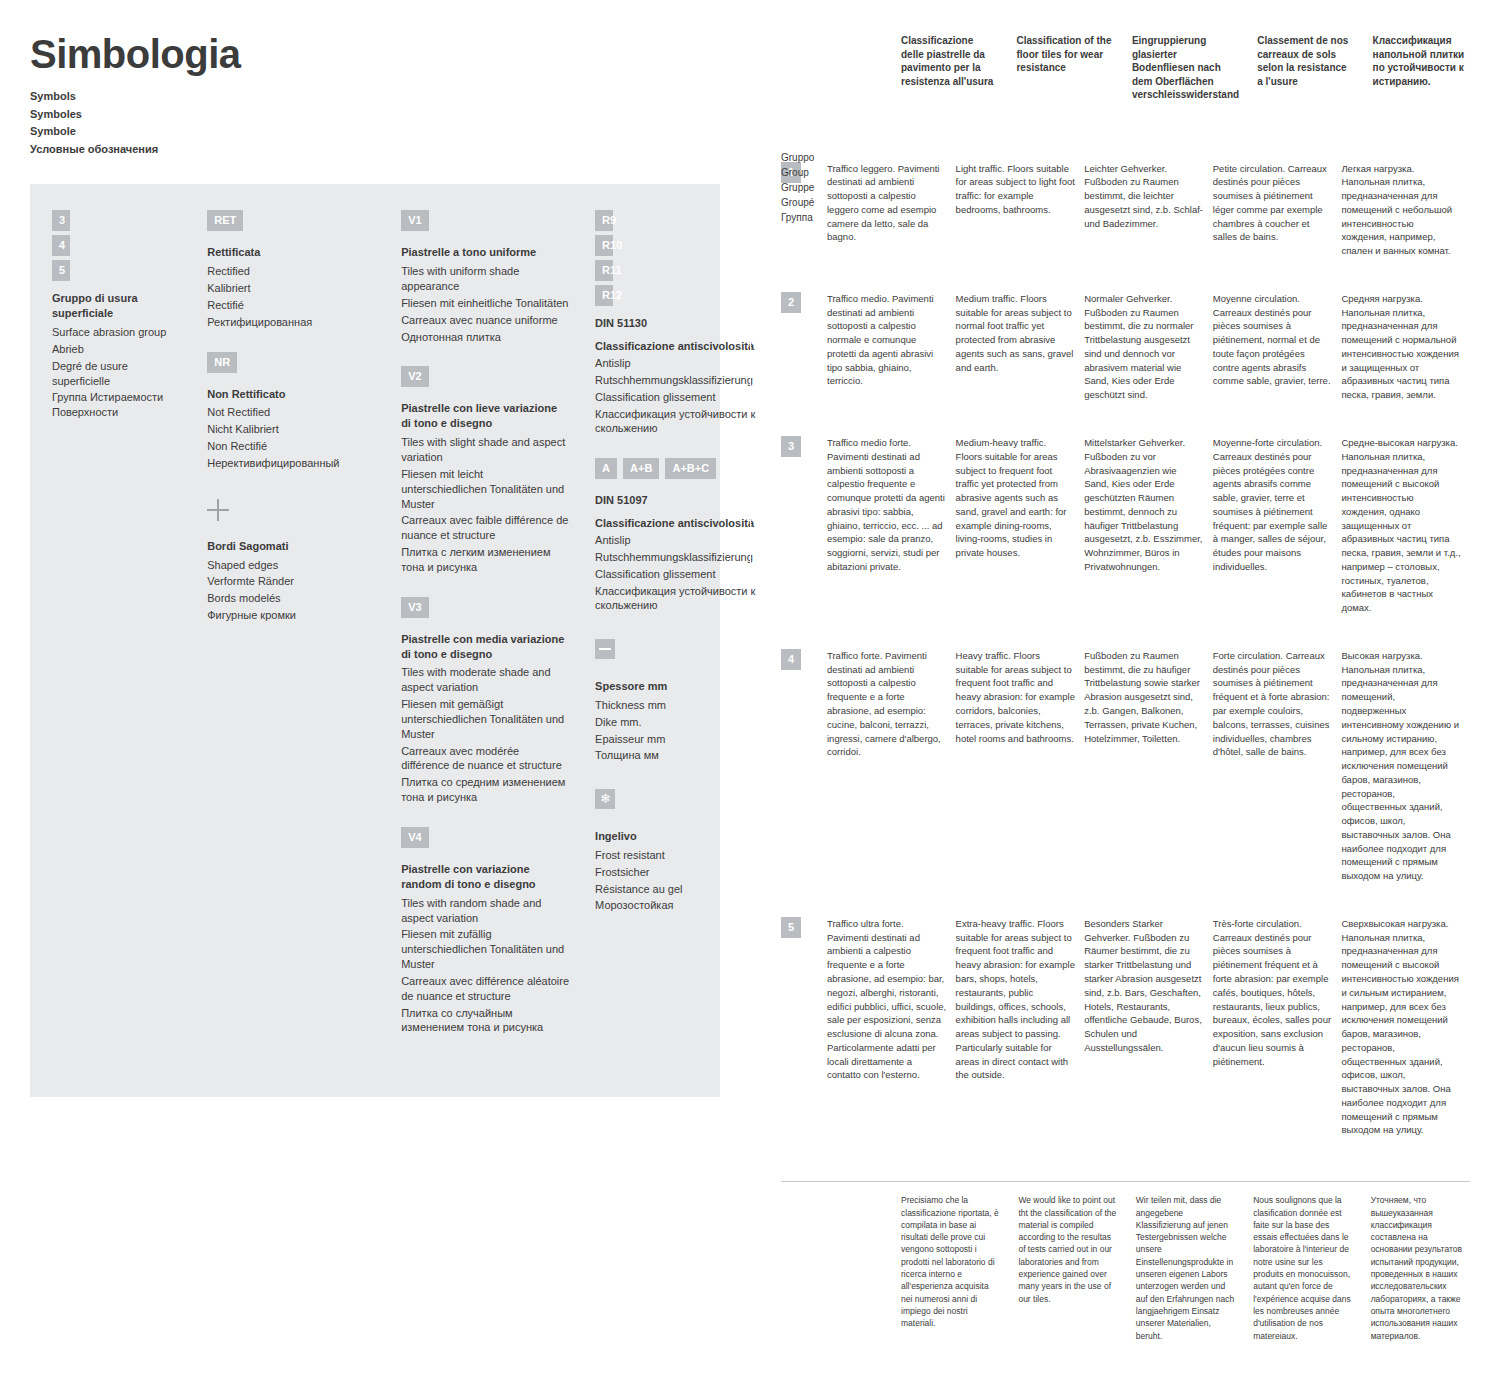Simbologia
Symbols Symboles Symbole Условные обозначения
3 4 5
Gruppo di usura superficiale
Surface abrasion group
Abrieb
Degré de usure superficielle
Группа Истираемости Поверхности
RET
Rettificata
Rectified
Kalibriert
Rectifié
Ректифицированная
NR
Non Rettificato
Not Rectified
Nicht Kalibriert
Non Rectifié
Нерективифицированный
Bordi Sagomati
Shaped edges
Verformte Ränder
Bords modelés
Фигурные кромки
V1
Piastrelle a tono uniforme
Tiles with uniform shade appearance
Fliesen mit einheitliche Tonalitäten
Carreaux avec nuance uniforme
Однотонная плитка
V2
Piastrelle con lieve variazione di tono e disegno
Tiles with slight shade and aspect variation
Fliesen mit leicht unterschiedlichen Tonalitäten und Muster
Carreaux avec faible différence de nuance et structure
Плитка с легким изменением тона и рисунка
V3
Piastrelle con media variazione di tono e disegno
Tiles with moderate shade and aspect variation
Fliesen mit gemäßigt unterschiedlichen Tonalitäten und Muster
Carreaux avec modérée différence de nuance et structure
Плитка со средним изменением тона и рисунка
V4
Piastrelle con variazione random di tono e disegno
Tiles with random shade and aspect variation
Fliesen mit zufällig unterschiedlichen Tonalitäten und Muster
Carreaux avec différence aléatoire de nuance et structure
Плитка со случайным изменением тона и рисунка
R9 R10 R11 R12
DIN 51130
Classificazione antiscivolosità
Antislip
Rutschhemmungsklassifizierung
Classification glissement
Классификация устойчивости к скольжению
A A+B A+B+C
DIN 51097
Classificazione antiscivolosità
Antislip
Rutschhemmungsklassifizierung
Classification glissement
Классификация устойчивости к скольжению
Spessore mm
Thickness mm
Dike mm.
Epaisseur mm
Толщина мм
Ingelivo
Frost resistant
Frostsicher
Résistance au gel
Морозостойкая
Classificazione delle piastrelle da pavimento per la resistenza all'usura
Classification of the floor tiles for wear resistance
Eingruppierung glasierter Bodenfliesen nach dem Oberflächen verschleisswiderstand
Classement de nos carreaux de sols selon la resistance a l'usure
Классификация напольной плитки по устойчивости к истиранию.
Gruppo Group Gruppe Groupé Группа
| 1 | Traffico leggero. Pavimenti destinati ad ambienti sottoposti a calpestio leggero come ad esempio camere da letto, sale da bagno. | Light traffic. Floors suitable for areas subject to light foot traffic: for example bedrooms, bathrooms. | Leichter Gehverker. Fußboden zu Raumen bestimmt, die leichter ausgesetzt sind, z.b. Schlaf- und Badezimmer. | Petite circulation. Carreaux destinés pour pièces soumises à piétinement léger comme par exemple chambres à coucher et salles de bains. | Легкая нагрузка. Напольная плитка, предназначенная для помещений с небольшой интенсивностью хождения, например, спален и ванных комнат. |
| 2 | Traffico medio. Pavimenti destinati ad ambienti sottoposti a calpestio normale e comunque protetti da agenti abrasivi tipo sabbia, ghiaino, terriccio. | Medium traffic. Floors suitable for areas subject to normal foot traffic yet protected from abrasive agents such as sans, gravel and earth. | Normaler Gehverker. Fußboden zu Raumen bestimmt, die zu normaler Trittbelastung ausgesetzt sind und dennoch vor abrasivem material wie Sand, Kies oder Erde geschützt sind. | Moyenne circulation. Carreaux destinés pour pièces soumises à piétinement, normal et de toute façon protégées contre agents abrasifs comme sable, gravier, terre. | Средняя нагрузка. Напольная плитка, предназначенная для помещений с нормальной интенсивностью хождения и защищенных от абразивных частиц типа песка, гравия, земли. |
| 3 | Traffico medio forte. Pavimenti destinati ad ambienti sottoposti a calpestio frequente e comunque protetti da agenti abrasivi tipo: sabbia, ghiaino, terriccio, ecc. ... ad esempio: sale da pranzo, soggiorni, servizi, studi per abitazioni private. | Medium-heavy traffic. Floors suitable for areas subject to frequent foot traffic yet protected from abrasive agents such as sand, gravel and earth: for example dining-rooms, living-rooms, studies in private houses. | Mittelstarker Gehverker. Fußboden zu vor Abrasivaagenzien wie Sand, Kies oder Erde geschützten Räumen bestimmt, dennoch zu häufiger Trittbelastung ausgesetzt, z.b. Esszimmer, Wohnzimmer, Büros in Privatwohnungen. | Moyenne-forte circulation. Carreaux destinés pour pièces protégées contre agents abrasifs comme sable, gravier, terre et soumises à piétinement fréquent: par exemple salle à manger, salles de séjour, études pour maisons individuelles. | Средне-высокая нагрузка. Напольная плитка, предназначенная для помещений с высокой интенсивностью хождения, однако защищенных от абразивных частиц типа песка, гравия, земли и т.д., например – столовых, гостиных, туалетов, кабинетов в частных домах. |
| 4 | Traffico forte. Pavimenti destinati ad ambienti sottoposti a calpestio frequente e a forte abrasione, ad esempio: cucine, balconi, terrazzi, ingressi, camere d'albergo, corridoi. | Heavy traffic. Floors suitable for areas subject to frequent foot traffic and heavy abrasion: for example corridors, balconies, terraces, private kitchens, hotel rooms and bathrooms. | Fußboden zu Raumen bestimmt, die zu häufiger Trittbelastung sowie starker Abrasion ausgesetzt sind, z.b. Gangen, Balkonen, Terrassen, private Kuchen, Hotelzimmer, Toiletten. | Forte circulation. Carreaux destinés pour pièces soumises à piétinement fréquent et à forte abrasion: par exemple couloirs, balcons, terrasses, cuisines individuelles, chambres d'hôtel, salle de bains. | Высокая нагрузка. Напольная плитка, предназначенная для помещений, подверженных интенсивному хождению и сильному истиранию, например, для всех без исключения помещений баров, магазинов, ресторанов, общественных зданий, офисов, школ, выставочных залов. Она наиболее подходит для помещений с прямым выходом на улицу. |
| 5 | Traffico ultra forte. Pavimenti destinati ad ambienti a calpestio frequente e a forte abrasione, ad esempio: bar, negozi, alberghi, ristoranti, edifici pubblici, uffici, scuole, sale per esposizioni, senza esclusione di alcuna zona. Particolarmente adatti per locali direttamente a contatto con l'esterno. | Extra-heavy traffic. Floors suitable for areas subject to frequent foot traffic and heavy abrasion: for example bars, shops, hotels, restaurants, public buildings, offices, schools, exhibition halls including all areas subject to passing. Particularly suitable for areas in direct contact with the outside. | Besonders Starker Gehverker. Fußboden zu Räumer bestimmt, die zu starker Trittbelastung und starker Abrasion ausgesetzt sind, z.b. Bars, Geschaften, Hotels, Restaurants, offentliche Gebaude, Buros, Schulen und Ausstellungssälen. | Très-forte circulation. Carreaux destinés pour pièces soumises à piétinement fréquent et à forte abrasion: par exemple cafés, boutiques, hôtels, restaurants, lieux publics, bureaux, écoles, salles pour exposition, sans exclusion d'aucun lieu soumis à piétinement. | Сверхвысокая нагрузка. Напольная плитка, предназначенная для помещений с высокой интенсивностью хождения и сильным истиранием, например, для всех без исключения помещений баров, магазинов, ресторанов, общественных зданий, офисов, школ, выставочных залов. Она наиболее подходит для помещений с прямым выходом на улицу. |
Precisiamo che la classificazione riportata, è compilata in base ai risultati delle prove cui vengono sottoposti i prodotti nel laboratorio di ricerca interno e all'esperienza acquisita nei numerosi anni di impiego dei nostri materiali.
We would like to point out tht the classification of the material is compiled according to the resultas of tests carried out in our laboratories and from experience gained over many years in the use of our tiles.
Wir teilen mit, dass die angegebene Klassifizierung auf jenen Testergebnissen welche unsere Einstellenungsprodukte in unseren eigenen Labors unterzogen werden und auf den Erfahrungen nach langjaehrigem Einsatz unserer Materialien, beruht.
Nous soulignons que la clasification donnée est faite sur la base des essais effectuées dans le laboratoire à l'interieur de notre usine sur les produits en monocuisson, autant qu'en force de l'expérience acquise dans les nombreuses année d'utilisation de nos matereiaux.
Уточняем, что вышеуказанная классификация составлена на основании результатов испытаний продукции, проведенных в наших исследовательских лабораториях, а также опыта многолетнего использования наших материалов.